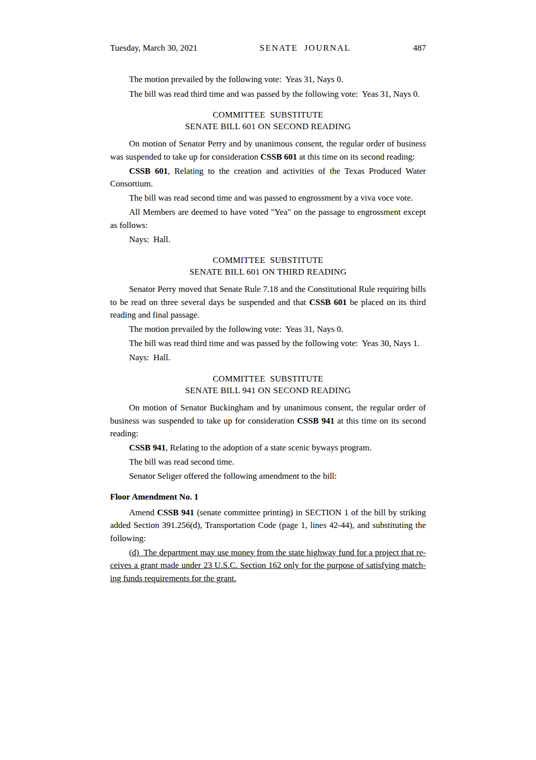Tuesday, March 30, 2021 SENATE JOURNAL 487
The motion prevailed by the following vote: Yeas 31, Nays 0.
The bill was read third time and was passed by the following vote: Yeas 31, Nays 0.
COMMITTEE SUBSTITUTE SENATE BILL 601 ON SECOND READING
On motion of Senator Perry and by unanimous consent, the regular order of business was suspended to take up for consideration CSSB 601 at this time on its second reading:
CSSB 601, Relating to the creation and activities of the Texas Produced Water Consortium.
The bill was read second time and was passed to engrossment by a viva voce vote.
All Members are deemed to have voted "Yea" on the passage to engrossment except as follows:
Nays: Hall.
COMMITTEE SUBSTITUTE SENATE BILL 601 ON THIRD READING
Senator Perry moved that Senate Rule 7.18 and the Constitutional Rule requiring bills to be read on three several days be suspended and that CSSB 601 be placed on its third reading and final passage.
The motion prevailed by the following vote: Yeas 31, Nays 0.
The bill was read third time and was passed by the following vote: Yeas 30, Nays 1.
Nays: Hall.
COMMITTEE SUBSTITUTE SENATE BILL 941 ON SECOND READING
On motion of Senator Buckingham and by unanimous consent, the regular order of business was suspended to take up for consideration CSSB 941 at this time on its second reading:
CSSB 941, Relating to the adoption of a state scenic byways program.
The bill was read second time.
Senator Seliger offered the following amendment to the bill:
Floor Amendment No. 1
Amend CSSB 941 (senate committee printing) in SECTION 1 of the bill by striking added Section 391.256(d), Transportation Code (page 1, lines 42-44), and substituting the following:
(d) The department may use money from the state highway fund for a project that receives a grant made under 23 U.S.C. Section 162 only for the purpose of satisfying matching funds requirements for the grant.